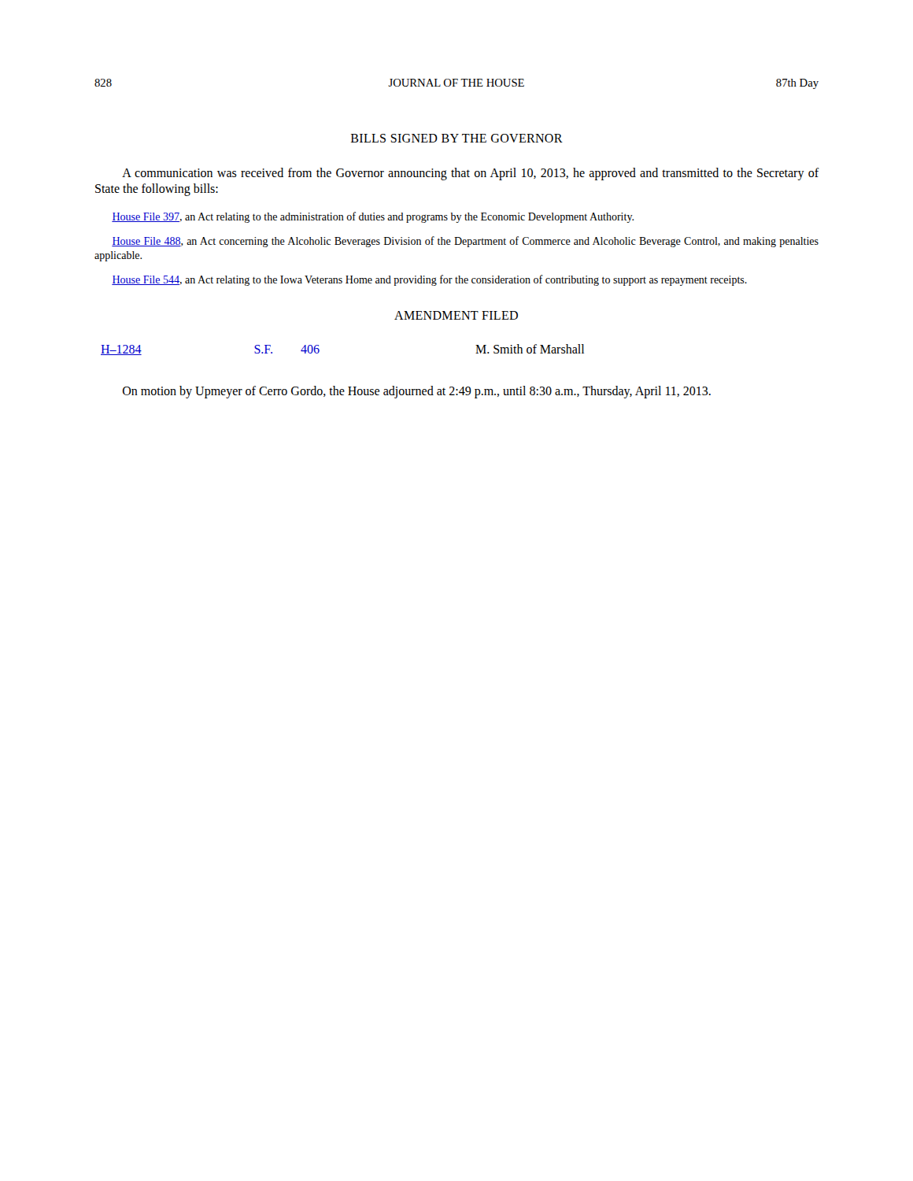828
JOURNAL OF THE HOUSE
87th Day
BILLS SIGNED BY THE GOVERNOR
A communication was received from the Governor announcing that on April 10, 2013, he approved and transmitted to the Secretary of State the following bills:
House File 397, an Act relating to the administration of duties and programs by the Economic Development Authority.
House File 488, an Act concerning the Alcoholic Beverages Division of the Department of Commerce and Alcoholic Beverage Control, and making penalties applicable.
House File 544, an Act relating to the Iowa Veterans Home and providing for the consideration of contributing to support as repayment receipts.
AMENDMENT FILED
| H–1284 | S.F. 406 | M. Smith of Marshall |
On motion by Upmeyer of Cerro Gordo, the House adjourned at 2:49 p.m., until 8:30 a.m., Thursday, April 11, 2013.